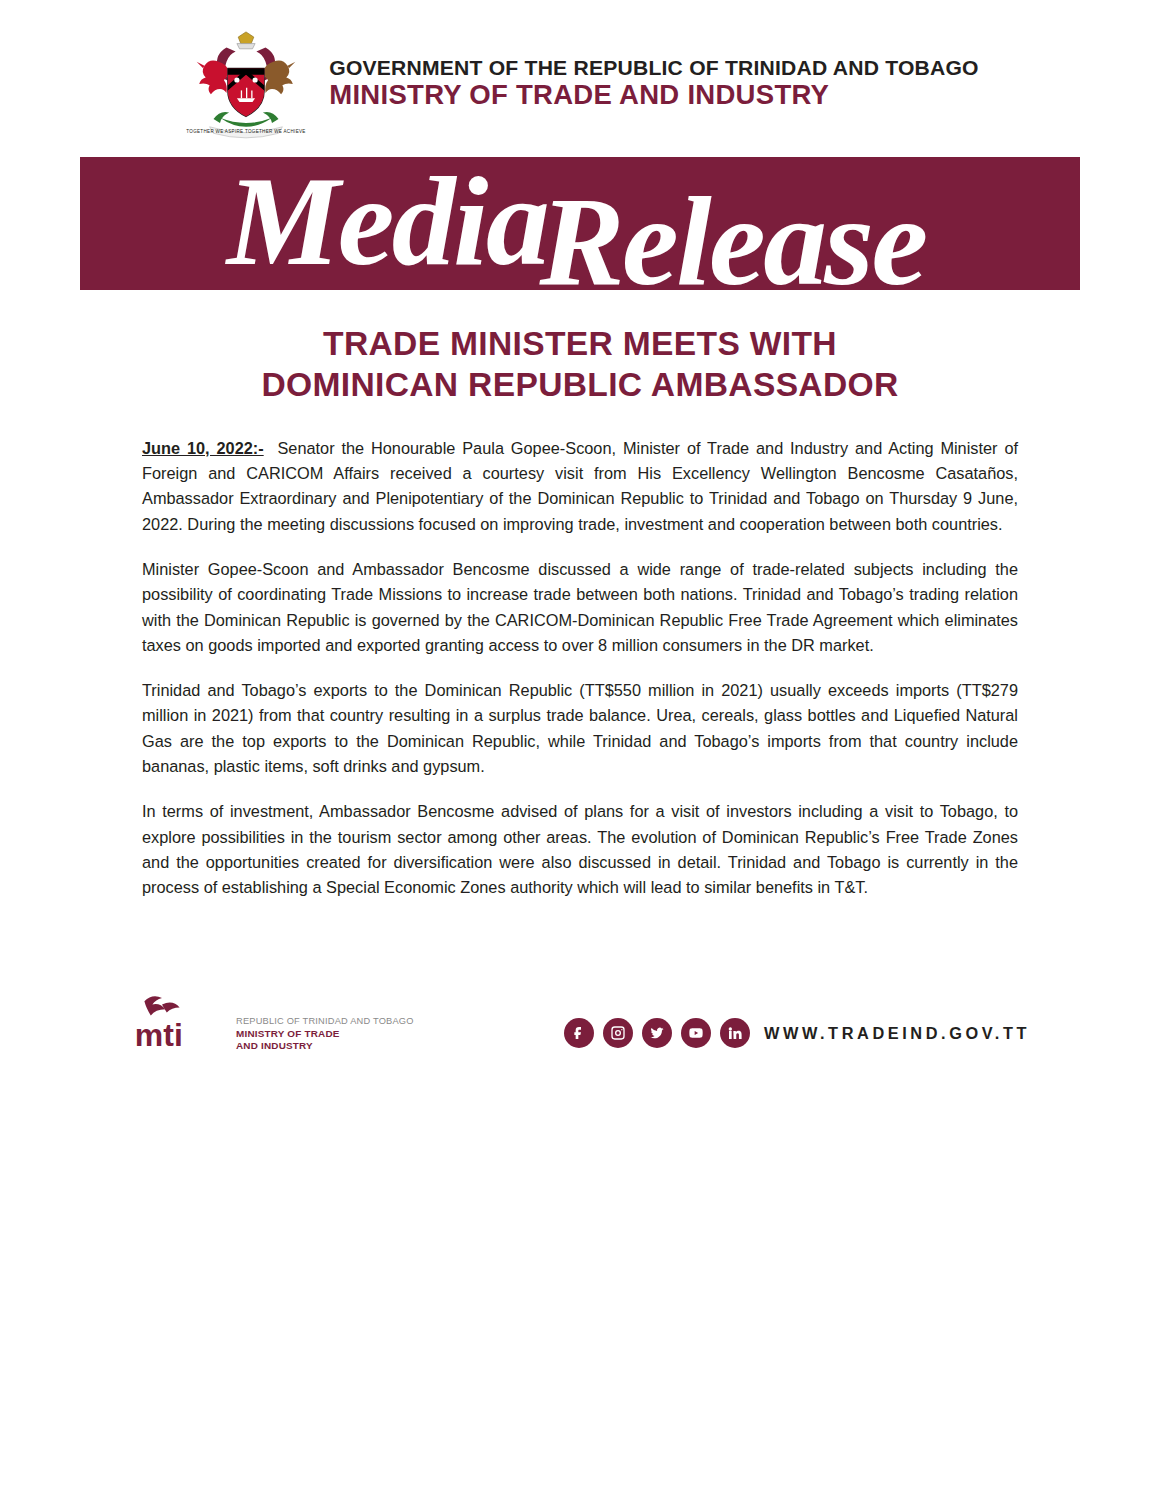TOGETHER WE ASPIRE TOGETHER WE ACHIEVE
Government of the Republic of Trinidad and Tobago
Ministry of Trade and Industry
Media Release
Trade Minister Meets with
Dominican Republic Ambassador
June 10, 2022:- Senator the Honourable Paula Gopee-Scoon, Minister of Trade and Industry and Acting Minister of Foreign and CARICOM Affairs received a courtesy visit from His Excellency Wellington Bencosme Casataños, Ambassador Extraordinary and Plenipotentiary of the Dominican Republic to Trinidad and Tobago on Thursday 9 June, 2022. During the meeting discussions focused on improving trade, investment and cooperation between both countries.
Minister Gopee-Scoon and Ambassador Bencosme discussed a wide range of trade-related subjects including the possibility of coordinating Trade Missions to increase trade between both nations. Trinidad and Tobago’s trading relation with the Dominican Republic is governed by the CARICOM-Dominican Republic Free Trade Agreement which eliminates taxes on goods imported and exported granting access to over 8 million consumers in the DR market.
Trinidad and Tobago’s exports to the Dominican Republic (TT$550 million in 2021) usually exceeds imports (TT$279 million in 2021) from that country resulting in a surplus trade balance. Urea, cereals, glass bottles and Liquefied Natural Gas are the top exports to the Dominican Republic, while Trinidad and Tobago’s imports from that country include bananas, plastic items, soft drinks and gypsum.
In terms of investment, Ambassador Bencosme advised of plans for a visit of investors including a visit to Tobago, to explore possibilities in the tourism sector among other areas. The evolution of Dominican Republic’s Free Trade Zones and the opportunities created for diversification were also discussed in detail. Trinidad and Tobago is currently in the process of establishing a Special Economic Zones authority which will lead to similar benefits in T&T.
mti
Republic of Trinidad and Tobago
Ministry of Trade
and Industry
WWW.TRADEIND.GOV.TT